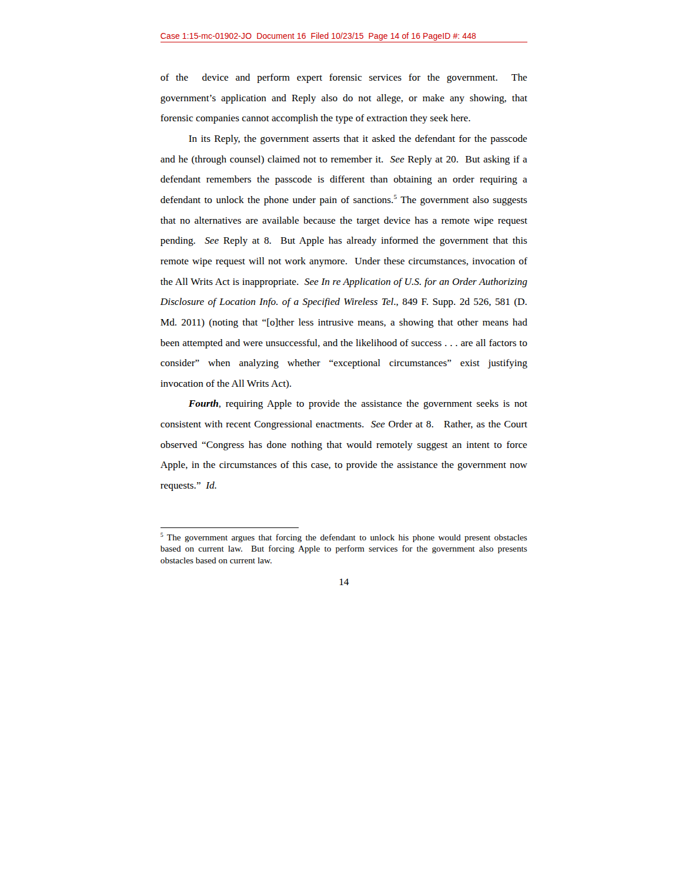Case 1:15-mc-01902-JO Document 16 Filed 10/23/15 Page 14 of 16 PageID #: 448
of the device and perform expert forensic services for the government. The government’s application and Reply also do not allege, or make any showing, that forensic companies cannot accomplish the type of extraction they seek here.
In its Reply, the government asserts that it asked the defendant for the passcode and he (through counsel) claimed not to remember it. See Reply at 20. But asking if a defendant remembers the passcode is different than obtaining an order requiring a defendant to unlock the phone under pain of sanctions.5 The government also suggests that no alternatives are available because the target device has a remote wipe request pending. See Reply at 8. But Apple has already informed the government that this remote wipe request will not work anymore. Under these circumstances, invocation of the All Writs Act is inappropriate. See In re Application of U.S. for an Order Authorizing Disclosure of Location Info. of a Specified Wireless Tel., 849 F. Supp. 2d 526, 581 (D. Md. 2011) (noting that “[o]ther less intrusive means, a showing that other means had been attempted and were unsuccessful, and the likelihood of success . . . are all factors to consider” when analyzing whether “exceptional circumstances” exist justifying invocation of the All Writs Act).
Fourth, requiring Apple to provide the assistance the government seeks is not consistent with recent Congressional enactments. See Order at 8. Rather, as the Court observed “Congress has done nothing that would remotely suggest an intent to force Apple, in the circumstances of this case, to provide the assistance the government now requests.” Id.
5 The government argues that forcing the defendant to unlock his phone would present obstacles based on current law. But forcing Apple to perform services for the government also presents obstacles based on current law.
14